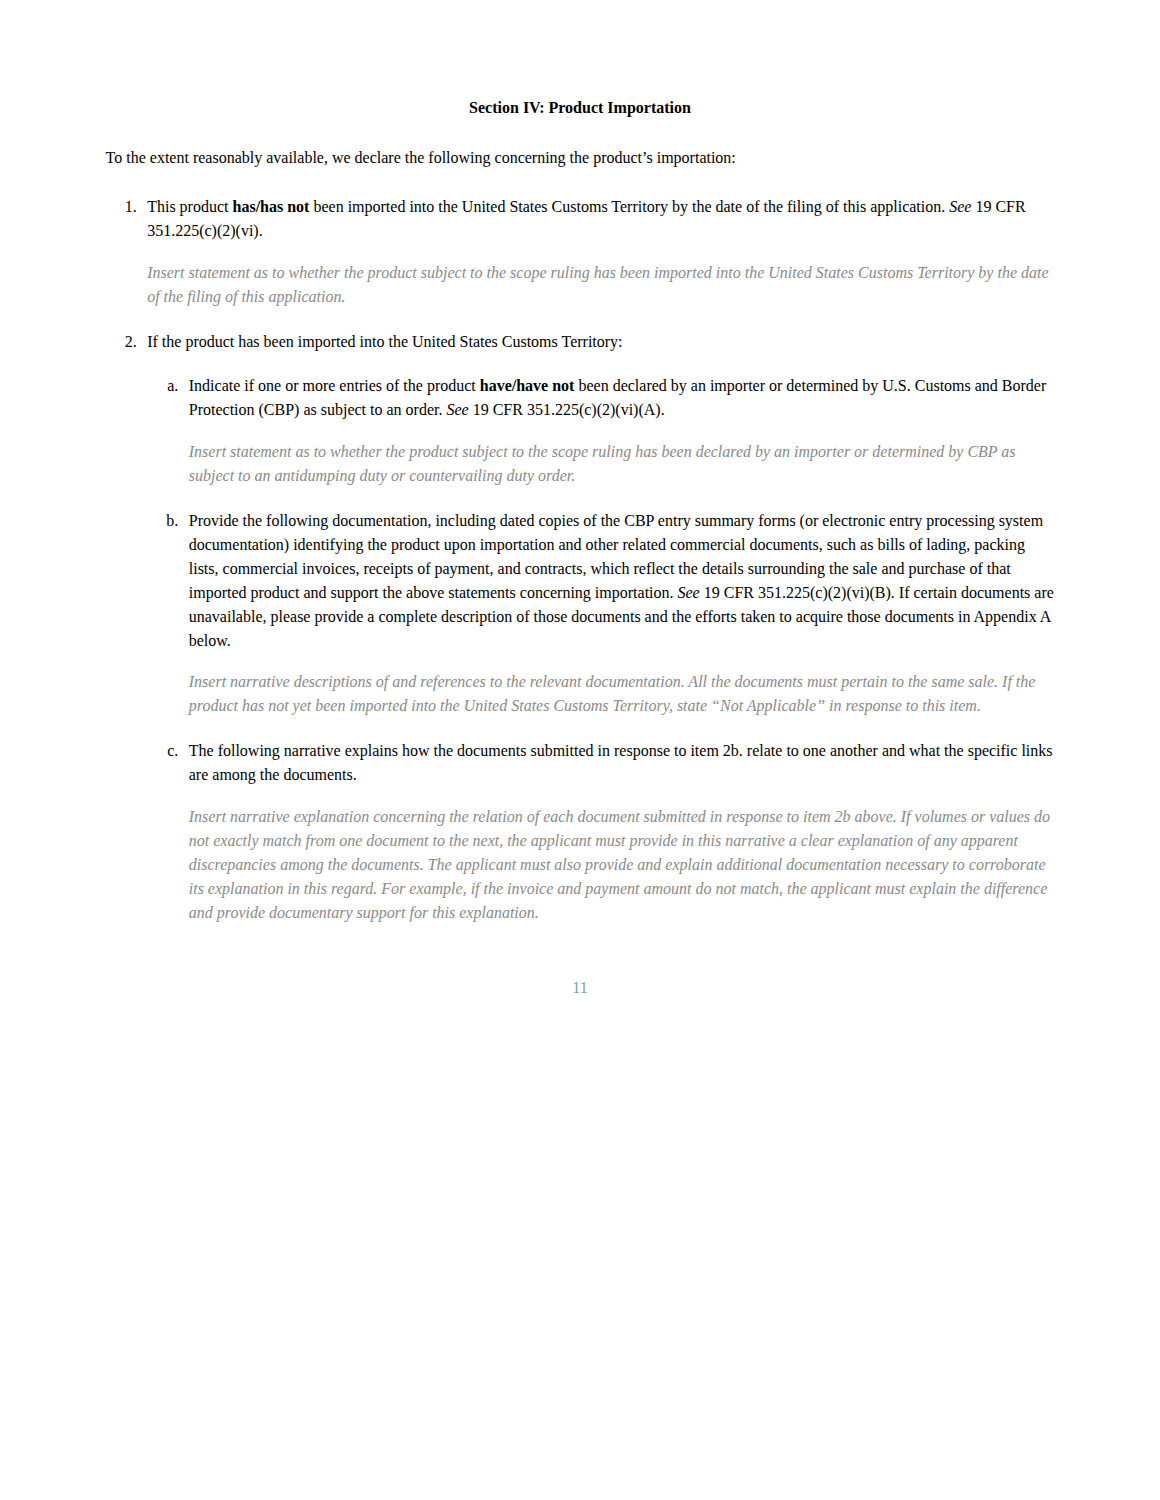Section IV: Product Importation
To the extent reasonably available, we declare the following concerning the product’s importation:
This product has/has not been imported into the United States Customs Territory by the date of the filing of this application. See 19 CFR 351.225(c)(2)(vi).
Insert statement as to whether the product subject to the scope ruling has been imported into the United States Customs Territory by the date of the filing of this application.
If the product has been imported into the United States Customs Territory:
Indicate if one or more entries of the product have/have not been declared by an importer or determined by U.S. Customs and Border Protection (CBP) as subject to an order. See 19 CFR 351.225(c)(2)(vi)(A).
Insert statement as to whether the product subject to the scope ruling has been declared by an importer or determined by CBP as subject to an antidumping duty or countervailing duty order.
Provide the following documentation, including dated copies of the CBP entry summary forms (or electronic entry processing system documentation) identifying the product upon importation and other related commercial documents, such as bills of lading, packing lists, commercial invoices, receipts of payment, and contracts, which reflect the details surrounding the sale and purchase of that imported product and support the above statements concerning importation. See 19 CFR 351.225(c)(2)(vi)(B). If certain documents are unavailable, please provide a complete description of those documents and the efforts taken to acquire those documents in Appendix A below.
Insert narrative descriptions of and references to the relevant documentation. All the documents must pertain to the same sale. If the product has not yet been imported into the United States Customs Territory, state “Not Applicable” in response to this item.
The following narrative explains how the documents submitted in response to item 2b. relate to one another and what the specific links are among the documents.
Insert narrative explanation concerning the relation of each document submitted in response to item 2b above. If volumes or values do not exactly match from one document to the next, the applicant must provide in this narrative a clear explanation of any apparent discrepancies among the documents. The applicant must also provide and explain additional documentation necessary to corroborate its explanation in this regard. For example, if the invoice and payment amount do not match, the applicant must explain the difference and provide documentary support for this explanation.
11